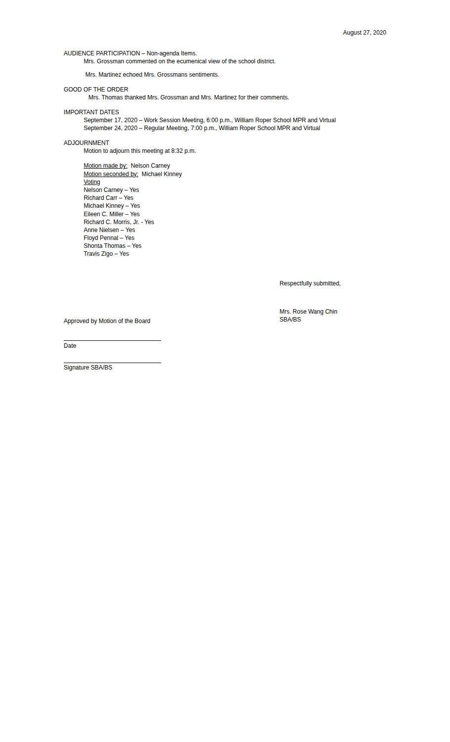August 27, 2020
AUDIENCE PARTICIPATION – Non-agenda Items.
Mrs. Grossman commented on the ecumenical view of the school district.
Mrs. Martinez echoed Mrs. Grossmans sentiments.
GOOD OF THE ORDER
Mrs. Thomas thanked Mrs. Grossman and Mrs. Martinez for their comments.
IMPORTANT DATES
September 17, 2020 – Work Session Meeting, 6:00 p.m., William Roper School MPR and Virtual
September 24, 2020 – Regular Meeting, 7:00 p.m., William Roper School MPR and Virtual
ADJOURNMENT
Motion to adjourn this meeting at 8:32 p.m.
Motion made by: Nelson Carney
Motion seconded by: Michael Kinney
Voting
Nelson Carney – Yes
Richard Carr – Yes
Michael Kinney – Yes
Eileen C. Miller – Yes
Richard C. Morris, Jr. - Yes
Anne Nielsen – Yes
Floyd Pennal – Yes
Shonta Thomas – Yes
Travis Zigo – Yes
Respectfully submitted,
Mrs. Rose Wang Chin
SBA/BS
Approved by Motion of the Board
Date
Signature SBA/BS